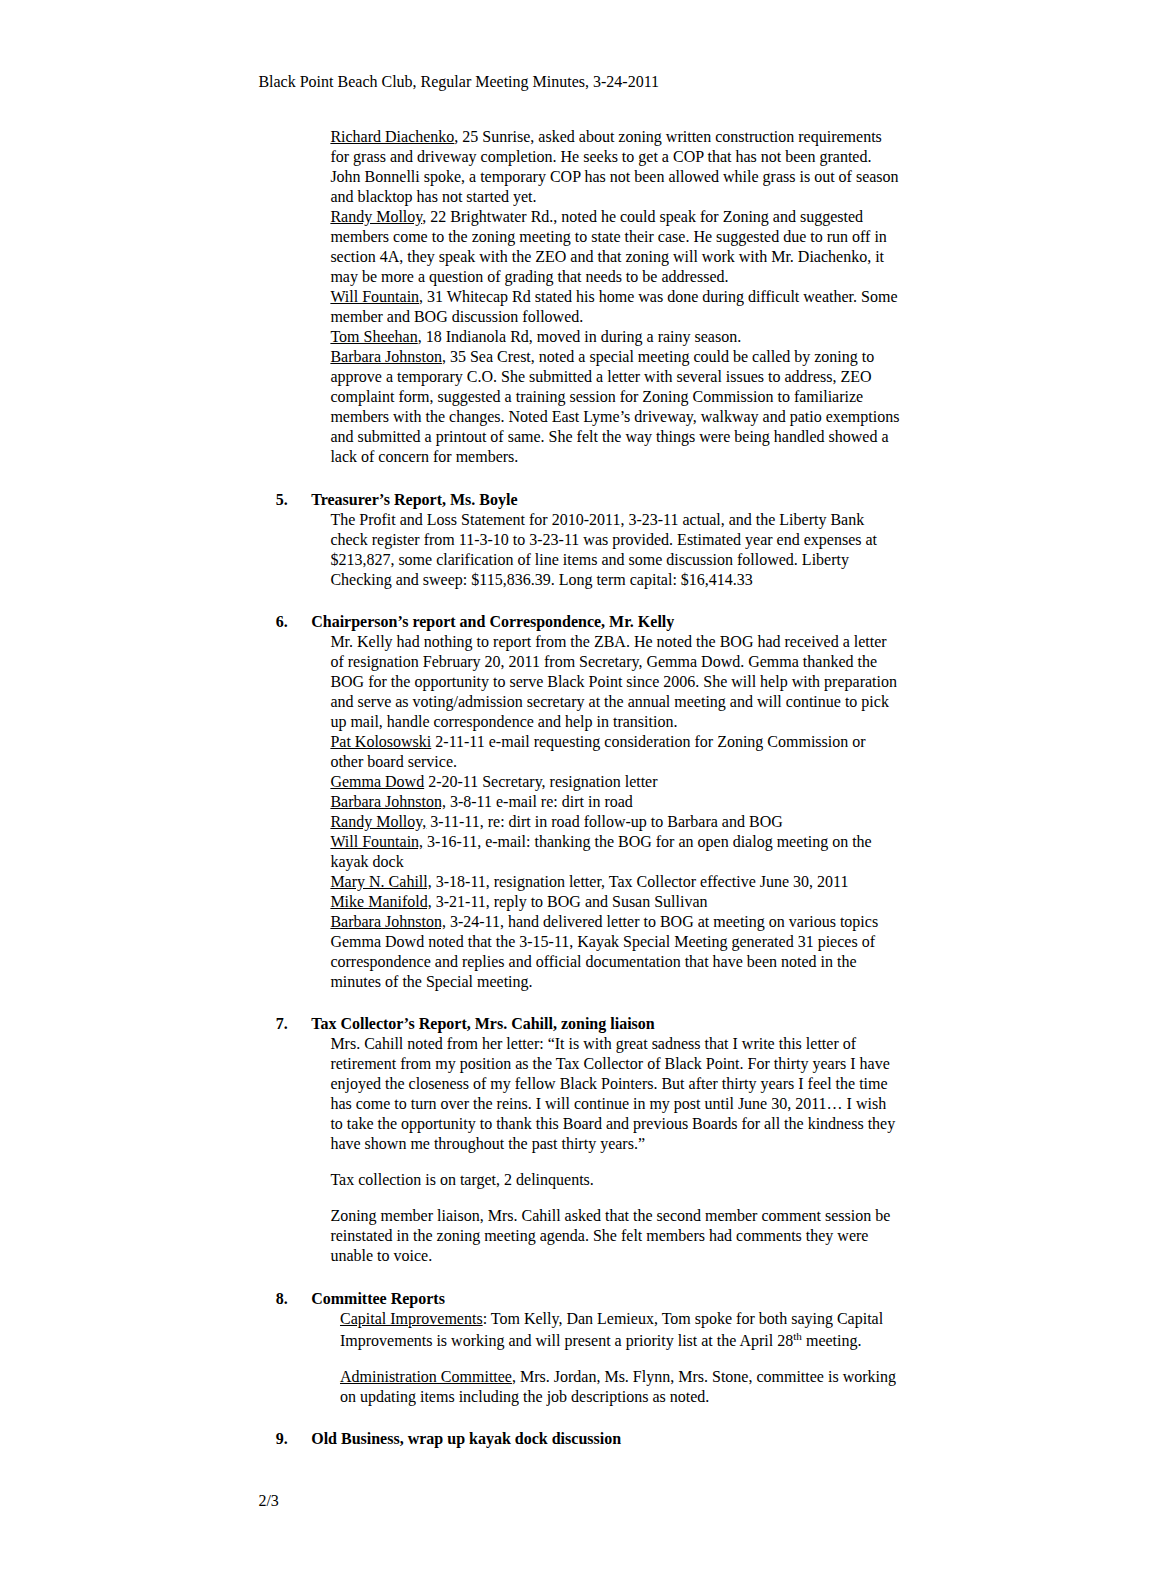Black Point Beach Club, Regular Meeting Minutes, 3-24-2011
Richard Diachenko, 25 Sunrise, asked about zoning written construction requirements for grass and driveway completion. He seeks to get a COP that has not been granted. John Bonnelli spoke, a temporary COP has not been allowed while grass is out of season and blacktop has not started yet.
Randy Molloy, 22 Brightwater Rd., noted he could speak for Zoning and suggested members come to the zoning meeting to state their case. He suggested due to run off in section 4A, they speak with the ZEO and that zoning will work with Mr. Diachenko, it may be more a question of grading that needs to be addressed.
Will Fountain, 31 Whitecap Rd stated his home was done during difficult weather. Some member and BOG discussion followed.
Tom Sheehan, 18 Indianola Rd, moved in during a rainy season.
Barbara Johnston, 35 Sea Crest, noted a special meeting could be called by zoning to approve a temporary C.O. She submitted a letter with several issues to address, ZEO complaint form, suggested a training session for Zoning Commission to familiarize members with the changes. Noted East Lyme’s driveway, walkway and patio exemptions and submitted a printout of same. She felt the way things were being handled showed a lack of concern for members.
5.
Treasurer’s Report, Ms. Boyle
The Profit and Loss Statement for 2010-2011, 3-23-11 actual, and the Liberty Bank check register from 11-3-10 to 3-23-11 was provided. Estimated year end expenses at $213,827, some clarification of line items and some discussion followed. Liberty Checking and sweep: $115,836.39. Long term capital: $16,414.33
6.
Chairperson’s report and Correspondence, Mr. Kelly
Mr. Kelly had nothing to report from the ZBA. He noted the BOG had received a letter of resignation February 20, 2011 from Secretary, Gemma Dowd. Gemma thanked the BOG for the opportunity to serve Black Point since 2006. She will help with preparation and serve as voting/admission secretary at the annual meeting and will continue to pick up mail, handle correspondence and help in transition.
Pat Kolosowski 2-11-11 e-mail requesting consideration for Zoning Commission or other board service.
Gemma Dowd 2-20-11 Secretary, resignation letter
Barbara Johnston, 3-8-11 e-mail re: dirt in road
Randy Molloy, 3-11-11, re: dirt in road follow-up to Barbara and BOG
Will Fountain, 3-16-11, e-mail: thanking the BOG for an open dialog meeting on the kayak dock
Mary N. Cahill, 3-18-11, resignation letter, Tax Collector effective June 30, 2011
Mike Manifold, 3-21-11, reply to BOG and Susan Sullivan
Barbara Johnston, 3-24-11, hand delivered letter to BOG at meeting on various topics
Gemma Dowd noted that the 3-15-11, Kayak Special Meeting generated 31 pieces of correspondence and replies and official documentation that have been noted in the minutes of the Special meeting.
7.
Tax Collector’s Report, Mrs. Cahill, zoning liaison
Mrs. Cahill noted from her letter: “It is with great sadness that I write this letter of retirement from my position as the Tax Collector of Black Point. For thirty years I have enjoyed the closeness of my fellow Black Pointers. But after thirty years I feel the time has come to turn over the reins. I will continue in my post until June 30, 2011… I wish to take the opportunity to thank this Board and previous Boards for all the kindness they have shown me throughout the past thirty years.”
Tax collection is on target, 2 delinquents.
Zoning member liaison, Mrs. Cahill asked that the second member comment session be reinstated in the zoning meeting agenda. She felt members had comments they were unable to voice.
8.
Committee Reports
Capital Improvements: Tom Kelly, Dan Lemieux, Tom spoke for both saying Capital Improvements is working and will present a priority list at the April 28th meeting.
Administration Committee, Mrs. Jordan, Ms. Flynn, Mrs. Stone, committee is working on updating items including the job descriptions as noted.
9.
Old Business, wrap up kayak dock discussion
2/3